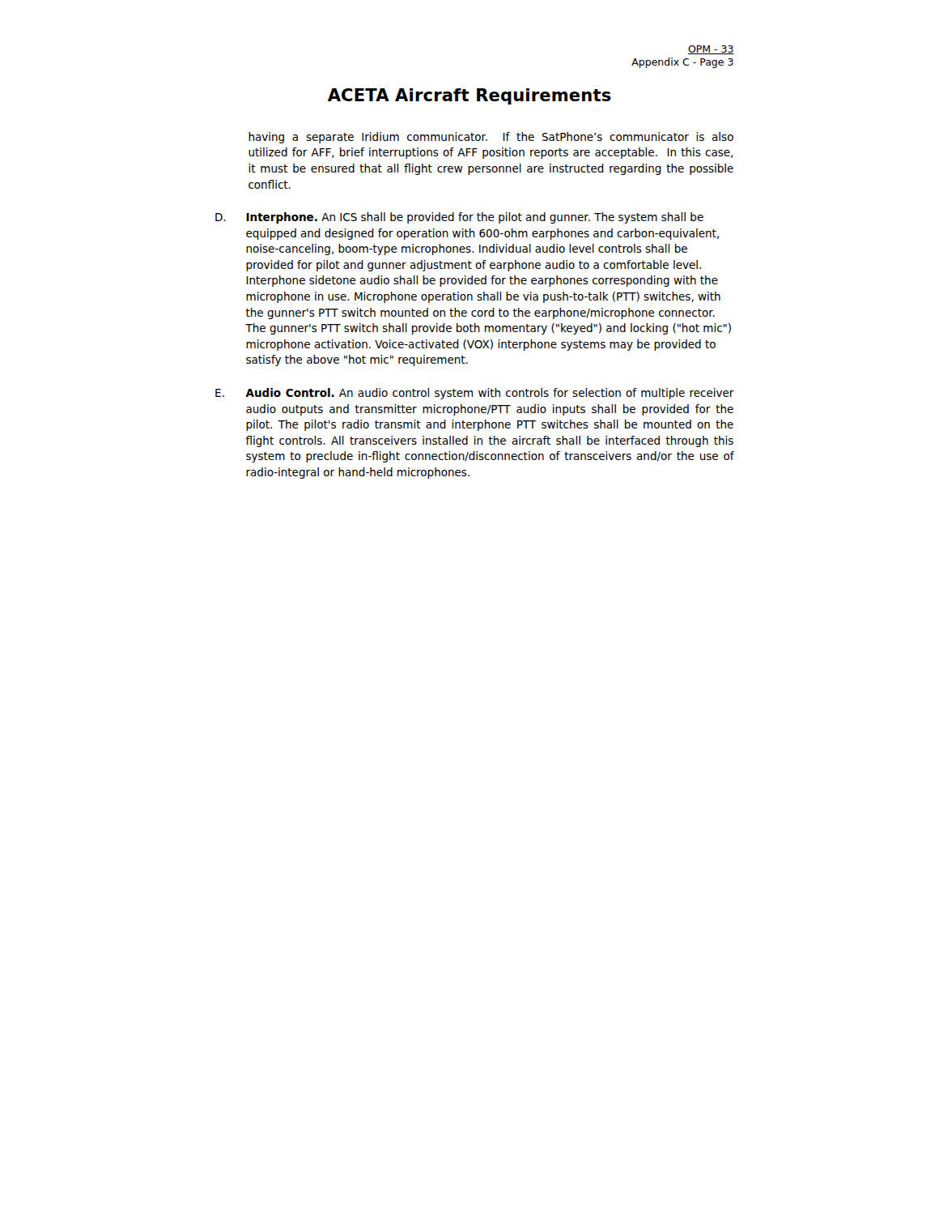OPM - 33
Appendix C - Page 3
ACETA Aircraft Requirements
having a separate Iridium communicator. If the SatPhone’s communicator is also utilized for AFF, brief interruptions of AFF position reports are acceptable. In this case, it must be ensured that all flight crew personnel are instructed regarding the possible conflict.
D.
Interphone. An ICS shall be provided for the pilot and gunner. The system shall be equipped and designed for operation with 600-ohm earphones and carbon-equivalent, noise-canceling, boom-type microphones. Individual audio level controls shall be provided for pilot and gunner adjustment of earphone audio to a comfortable level. Interphone sidetone audio shall be provided for the earphones corresponding with the microphone in use. Microphone operation shall be via push-to-talk (PTT) switches, with the gunner's PTT switch mounted on the cord to the earphone/microphone connector. The gunner's PTT switch shall provide both momentary ("keyed") and locking ("hot mic") microphone activation. Voice-activated (VOX) interphone systems may be provided to satisfy the above "hot mic" requirement.
E.
Audio Control. An audio control system with controls for selection of multiple receiver audio outputs and transmitter microphone/PTT audio inputs shall be provided for the pilot. The pilot's radio transmit and interphone PTT switches shall be mounted on the flight controls. All transceivers installed in the aircraft shall be interfaced through this system to preclude in-flight connection/disconnection of transceivers and/or the use of radio-integral or hand-held microphones.